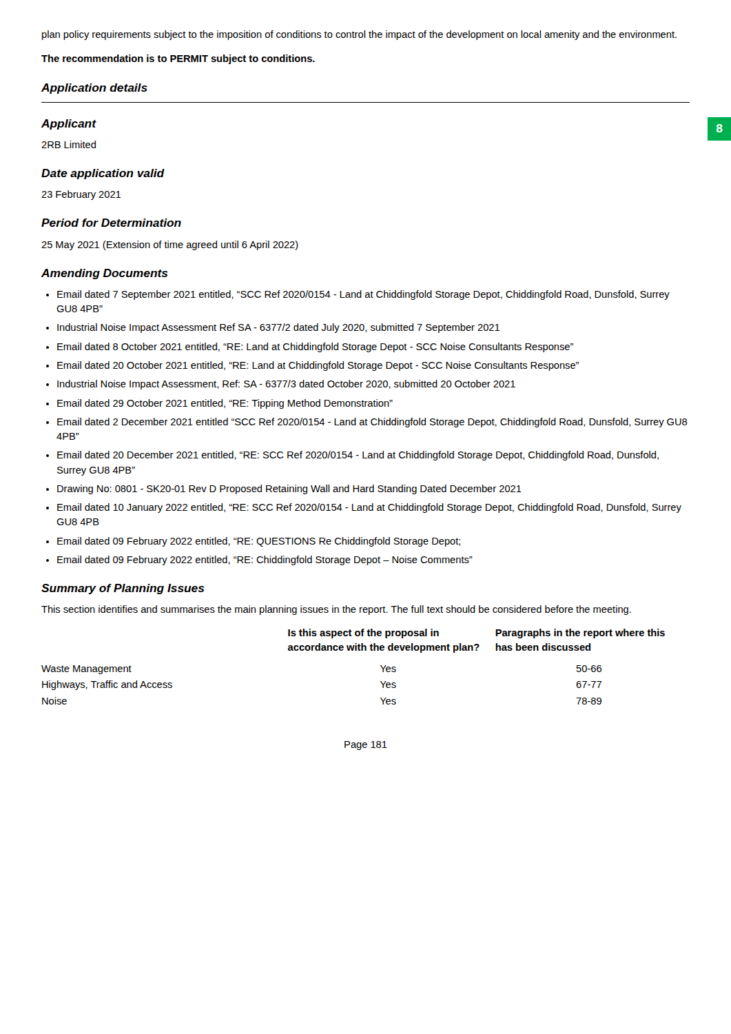8
plan policy requirements subject to the imposition of conditions to control the impact of the development on local amenity and the environment.
The recommendation is to PERMIT subject to conditions.
Application details
Applicant
2RB Limited
Date application valid
23 February 2021
Period for Determination
25 May 2021 (Extension of time agreed until 6 April 2022)
Amending Documents
Email dated 7 September 2021 entitled, “SCC Ref 2020/0154 - Land at Chiddingfold Storage Depot, Chiddingfold Road, Dunsfold, Surrey GU8 4PB”
Industrial Noise Impact Assessment Ref SA - 6377/2 dated July 2020, submitted 7 September 2021
Email dated 8 October 2021 entitled, “RE: Land at Chiddingfold Storage Depot - SCC Noise Consultants Response”
Email dated 20 October 2021 entitled, “RE: Land at Chiddingfold Storage Depot - SCC Noise Consultants Response”
Industrial Noise Impact Assessment, Ref: SA - 6377/3 dated October 2020, submitted 20 October 2021
Email dated 29 October 2021 entitled, “RE: Tipping Method Demonstration”
Email dated 2 December 2021 entitled “SCC Ref 2020/0154 - Land at Chiddingfold Storage Depot, Chiddingfold Road, Dunsfold, Surrey GU8 4PB”
Email dated 20 December 2021 entitled, “RE: SCC Ref 2020/0154 - Land at Chiddingfold Storage Depot, Chiddingfold Road, Dunsfold, Surrey GU8 4PB”
Drawing No: 0801 - SK20-01 Rev D Proposed Retaining Wall and Hard Standing Dated December 2021
Email dated 10 January 2022 entitled, “RE: SCC Ref 2020/0154 - Land at Chiddingfold Storage Depot, Chiddingfold Road, Dunsfold, Surrey GU8 4PB
Email dated 09 February 2022 entitled, “RE: QUESTIONS Re Chiddingfold Storage Depot;
Email dated 09 February 2022 entitled, “RE: Chiddingfold Storage Depot – Noise Comments”
Summary of Planning Issues
This section identifies and summarises the main planning issues in the report. The full text should be considered before the meeting.
| | Is this aspect of the proposal in accordance with the development plan? | Paragraphs in the report where this has been discussed |
| --- | --- | --- |
| Waste Management | Yes | 50-66 |
| Highways, Traffic and Access | Yes | 67-77 |
| Noise | Yes | 78-89 |
Page 181